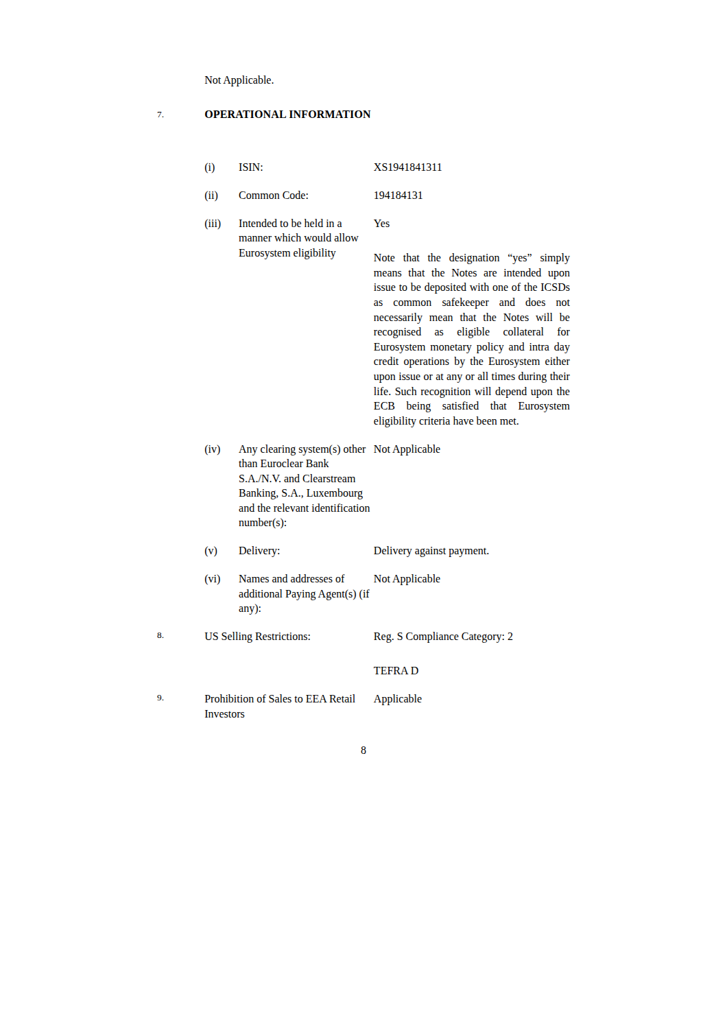Not Applicable.
7.
OPERATIONAL INFORMATION
| | (i) | ISIN: | XS1941841311 |
| | (ii) | Common Code: | 194184131 |
| | (iii) | Intended to be held in a manner which would allow Eurosystem eligibility | Yes Note that the designation “yes” simply means that the Notes are intended upon issue to be deposited with one of the ICSDs as common safekeeper and does not necessarily mean that the Notes will be recognised as eligible collateral for Eurosystem monetary policy and intra day credit operations by the Eurosystem either upon issue or at any or all times during their life. Such recognition will depend upon the ECB being satisfied that Eurosystem eligibility criteria have been met. |
| | (iv) | Any clearing system(s) other than Euroclear Bank S.A./N.V. and Clearstream Banking, S.A., Luxembourg and the relevant identification number(s): | Not Applicable |
| | (v) | Delivery: | Delivery against payment. |
| | (vi) | Names and addresses of additional Paying Agent(s) (if any): | Not Applicable |
| 8. | US Selling Restrictions: | Reg. S Compliance Category: 2 TEFRA D |
| 9. | Prohibition of Sales to EEA Retail Investors | Applicable |
8